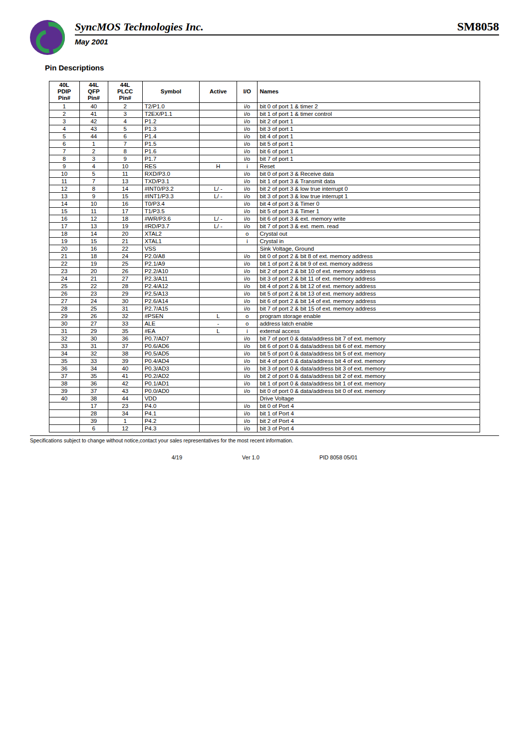SyncMOS Technologies Inc. SM8058
May 2001
Pin Descriptions
| 40L PDIP Pin# | 44L QFP Pin# | 44L PLCC Pin# | Symbol | Active | I/O | Names |
| --- | --- | --- | --- | --- | --- | --- |
| 1 | 40 | 2 | T2/P1.0 | | i/o | bit 0 of port 1 & timer 2 |
| 2 | 41 | 3 | T2EX/P1.1 | | i/o | bit 1 of port 1 & timer control |
| 3 | 42 | 4 | P1.2 | | i/o | bit 2 of port 1 |
| 4 | 43 | 5 | P1.3 | | i/o | bit 3 of port 1 |
| 5 | 44 | 6 | P1.4 | | i/o | bit 4 of port 1 |
| 6 | 1 | 7 | P1.5 | | i/o | bit 5 of port 1 |
| 7 | 2 | 8 | P1.6 | | i/o | bit 6 of port 1 |
| 8 | 3 | 9 | P1.7 | | i/o | bit 7 of port 1 |
| 9 | 4 | 10 | RES | H | i | Reset |
| 10 | 5 | 11 | RXD/P3.0 | | i/o | bit 0 of port 3 & Receive data |
| 11 | 7 | 13 | TXD/P3.1 | | i/o | bit 1 of port 3 & Transmit data |
| 12 | 8 | 14 | #INT0/P3.2 | L/ - | i/o | bit 2 of port 3 & low true interrupt 0 |
| 13 | 9 | 15 | #INT1/P3.3 | L/ - | i/o | bit 3 of port 3 & low true interrupt 1 |
| 14 | 10 | 16 | T0/P3.4 | | i/o | bit 4 of port 3 & Timer 0 |
| 15 | 11 | 17 | T1/P3.5 | | i/o | bit 5 of port 3 & Timer 1 |
| 16 | 12 | 18 | #WR/P3.6 | L/ - | i/o | bit 6 of port 3 & ext. memory write |
| 17 | 13 | 19 | #RD/P3.7 | L/ - | i/o | bit 7 of port 3 & ext. mem. read |
| 18 | 14 | 20 | XTAL2 | | o | Crystal out |
| 19 | 15 | 21 | XTAL1 | | i | Crystal in |
| 20 | 16 | 22 | VSS | | | Sink Voltage, Ground |
| 21 | 18 | 24 | P2.0/A8 | | i/o | bit 0 of port 2 & bit 8 of ext. memory address |
| 22 | 19 | 25 | P2.1/A9 | | i/o | bit 1 of port 2 & bit 9 of ext. memory address |
| 23 | 20 | 26 | P2.2/A10 | | i/o | bit 2 of port 2 & bit 10 of ext. memory address |
| 24 | 21 | 27 | P2.3/A11 | | i/o | bit 3 of port 2 & bit 11 of ext. memory address |
| 25 | 22 | 28 | P2.4/A12 | | i/o | bit 4 of port 2 & bit 12 of ext. memory address |
| 26 | 23 | 29 | P2.5/A13 | | i/o | bit 5 of port 2 & bit 13 of ext. memory address |
| 27 | 24 | 30 | P2.6/A14 | | i/o | bit 6 of port 2 & bit 14 of ext. memory address |
| 28 | 25 | 31 | P2.7/A15 | | i/o | bit 7 of port 2 & bit 15 of ext. memory address |
| 29 | 26 | 32 | #PSEN | L | o | program storage enable |
| 30 | 27 | 33 | ALE | - | o | address latch enable |
| 31 | 29 | 35 | #EA | L | i | external access |
| 32 | 30 | 36 | P0.7/AD7 | | i/o | bit 7 of port 0 & data/address bit 7 of ext. memory |
| 33 | 31 | 37 | P0.6/AD6 | | i/o | bit 6 of port 0 & data/address bit 6 of ext. memory |
| 34 | 32 | 38 | P0.5/AD5 | | i/o | bit 5 of port 0 & data/address bit 5 of ext. memory |
| 35 | 33 | 39 | P0.4/AD4 | | i/o | bit 4 of port 0 & data/address bit 4 of ext. memory |
| 36 | 34 | 40 | P0.3/AD3 | | i/o | bit 3 of port 0 & data/address bit 3 of ext. memory |
| 37 | 35 | 41 | P0.2/AD2 | | i/o | bit 2 of port 0 & data/address bit 2 of ext. memory |
| 38 | 36 | 42 | P0.1/AD1 | | i/o | bit 1 of port 0 & data/address bit 1 of ext. memory |
| 39 | 37 | 43 | P0.0/AD0 | | i/o | bit 0 of port 0 & data/address bit 0 of ext. memory |
| 40 | 38 | 44 | VDD | | | Drive Voltage |
| | 17 | 23 | P4.0 | | i/o | bit 0 of Port 4 |
| | 28 | 34 | P4.1 | | i/o | bit 1 of Port 4 |
| | 39 | 1 | P4.2 | | i/o | bit 2 of Port 4 |
| | 6 | 12 | P4.3 | | i/o | bit 3 of Port 4 |
Specifications subject to change without notice,contact your sales representatives for the most recent information.
4/19 Ver 1.0 PID 8058 05/01